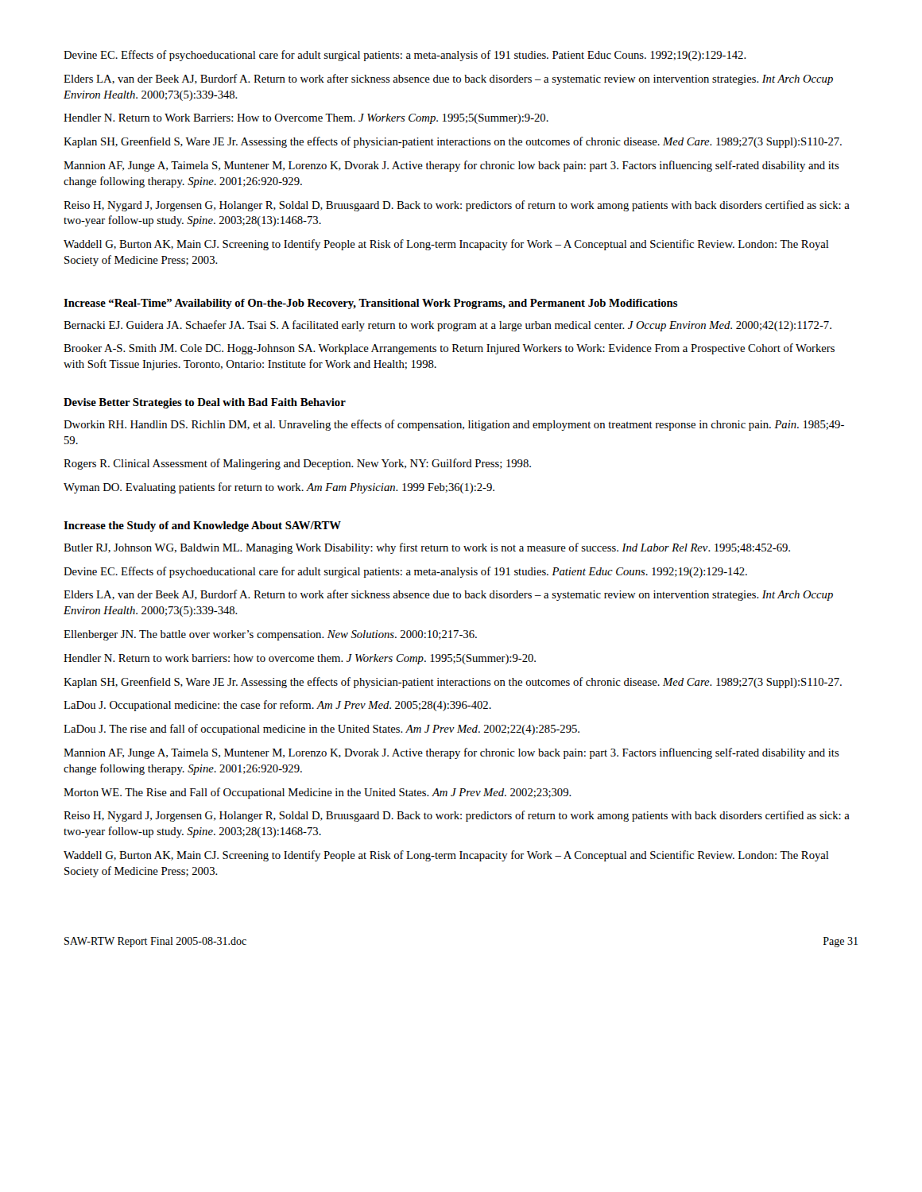Devine EC. Effects of psychoeducational care for adult surgical patients: a meta-analysis of 191 studies. Patient Educ Couns. 1992;19(2):129-142.
Elders LA, van der Beek AJ, Burdorf A. Return to work after sickness absence due to back disorders – a systematic review on intervention strategies. Int Arch Occup Environ Health. 2000;73(5):339-348.
Hendler N. Return to Work Barriers: How to Overcome Them. J Workers Comp. 1995;5(Summer):9-20.
Kaplan SH, Greenfield S, Ware JE Jr. Assessing the effects of physician-patient interactions on the outcomes of chronic disease. Med Care. 1989;27(3 Suppl):S110-27.
Mannion AF, Junge A, Taimela S, Muntener M, Lorenzo K, Dvorak J. Active therapy for chronic low back pain: part 3. Factors influencing self-rated disability and its change following therapy. Spine. 2001;26:920-929.
Reiso H, Nygard J, Jorgensen G, Holanger R, Soldal D, Bruusgaard D. Back to work: predictors of return to work among patients with back disorders certified as sick: a two-year follow-up study. Spine. 2003;28(13):1468-73.
Waddell G, Burton AK, Main CJ. Screening to Identify People at Risk of Long-term Incapacity for Work – A Conceptual and Scientific Review. London: The Royal Society of Medicine Press; 2003.
Increase “Real-Time” Availability of On-the-Job Recovery, Transitional Work Programs, and Permanent Job Modifications
Bernacki EJ. Guidera JA. Schaefer JA. Tsai S. A facilitated early return to work program at a large urban medical center. J Occup Environ Med. 2000;42(12):1172-7.
Brooker A-S. Smith JM. Cole DC. Hogg-Johnson SA. Workplace Arrangements to Return Injured Workers to Work: Evidence From a Prospective Cohort of Workers with Soft Tissue Injuries. Toronto, Ontario: Institute for Work and Health; 1998.
Devise Better Strategies to Deal with Bad Faith Behavior
Dworkin RH. Handlin DS. Richlin DM, et al. Unraveling the effects of compensation, litigation and employment on treatment response in chronic pain. Pain. 1985;49-59.
Rogers R. Clinical Assessment of Malingering and Deception. New York, NY: Guilford Press; 1998.
Wyman DO. Evaluating patients for return to work. Am Fam Physician. 1999 Feb;36(1):2-9.
Increase the Study of and Knowledge About SAW/RTW
Butler RJ, Johnson WG, Baldwin ML. Managing Work Disability: why first return to work is not a measure of success. Ind Labor Rel Rev. 1995;48:452-69.
Devine EC. Effects of psychoeducational care for adult surgical patients: a meta-analysis of 191 studies. Patient Educ Couns. 1992;19(2):129-142.
Elders LA, van der Beek AJ, Burdorf A. Return to work after sickness absence due to back disorders – a systematic review on intervention strategies. Int Arch Occup Environ Health. 2000;73(5):339-348.
Ellenberger JN. The battle over worker’s compensation. New Solutions. 2000:10;217-36.
Hendler N. Return to work barriers: how to overcome them. J Workers Comp. 1995;5(Summer):9-20.
Kaplan SH, Greenfield S, Ware JE Jr. Assessing the effects of physician-patient interactions on the outcomes of chronic disease. Med Care. 1989;27(3 Suppl):S110-27.
LaDou J. Occupational medicine: the case for reform. Am J Prev Med. 2005;28(4):396-402.
LaDou J. The rise and fall of occupational medicine in the United States. Am J Prev Med. 2002;22(4):285-295.
Mannion AF, Junge A, Taimela S, Muntener M, Lorenzo K, Dvorak J. Active therapy for chronic low back pain: part 3. Factors influencing self-rated disability and its change following therapy. Spine. 2001;26:920-929.
Morton WE. The Rise and Fall of Occupational Medicine in the United States. Am J Prev Med. 2002;23;309.
Reiso H, Nygard J, Jorgensen G, Holanger R, Soldal D, Bruusgaard D. Back to work: predictors of return to work among patients with back disorders certified as sick: a two-year follow-up study. Spine. 2003;28(13):1468-73.
Waddell G, Burton AK, Main CJ. Screening to Identify People at Risk of Long-term Incapacity for Work – A Conceptual and Scientific Review. London: The Royal Society of Medicine Press; 2003.
SAW-RTW Report Final 2005-08-31.doc Page 31